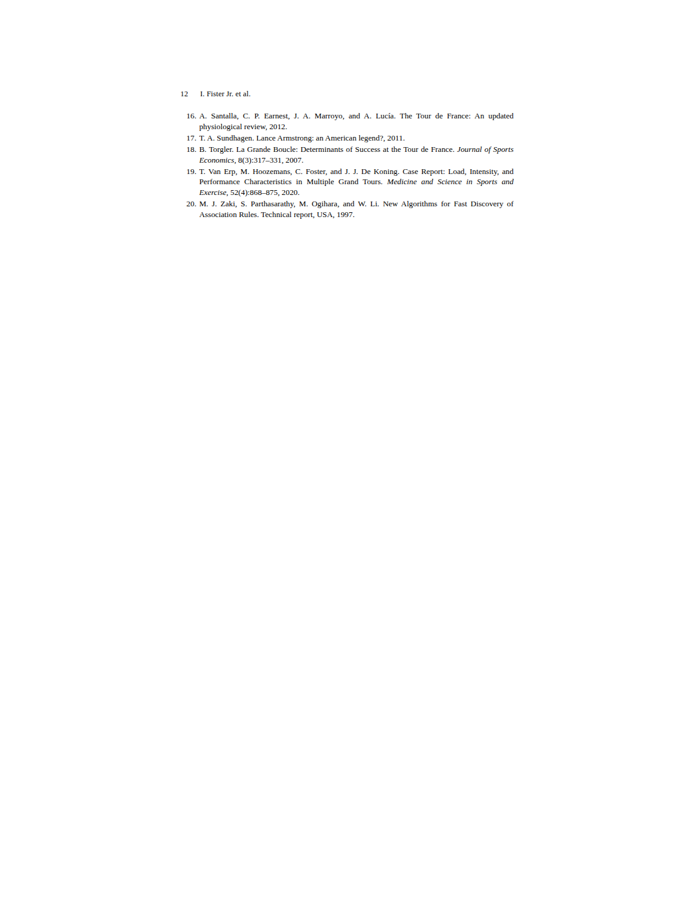12 I. Fister Jr. et al.
16. A. Santalla, C. P. Earnest, J. A. Marroyo, and A. Lucía. The Tour de France: An updated physiological review, 2012.
17. T. A. Sundhagen. Lance Armstrong: an American legend?, 2011.
18. B. Torgler. La Grande Boucle: Determinants of Success at the Tour de France. Journal of Sports Economics, 8(3):317–331, 2007.
19. T. Van Erp, M. Hoozemans, C. Foster, and J. J. De Koning. Case Report: Load, Intensity, and Performance Characteristics in Multiple Grand Tours. Medicine and Science in Sports and Exercise, 52(4):868–875, 2020.
20. M. J. Zaki, S. Parthasarathy, M. Ogihara, and W. Li. New Algorithms for Fast Discovery of Association Rules. Technical report, USA, 1997.